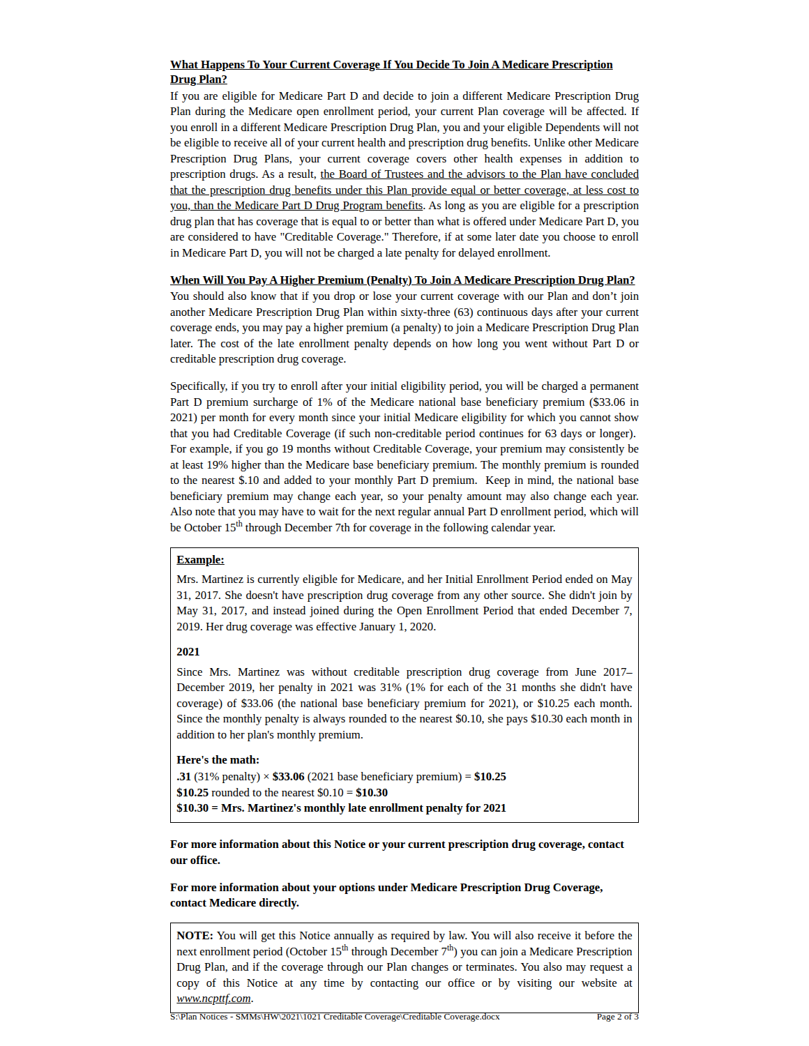What Happens To Your Current Coverage If You Decide To Join A Medicare Prescription Drug Plan?
If you are eligible for Medicare Part D and decide to join a different Medicare Prescription Drug Plan during the Medicare open enrollment period, your current Plan coverage will be affected. If you enroll in a different Medicare Prescription Drug Plan, you and your eligible Dependents will not be eligible to receive all of your current health and prescription drug benefits. Unlike other Medicare Prescription Drug Plans, your current coverage covers other health expenses in addition to prescription drugs. As a result, the Board of Trustees and the advisors to the Plan have concluded that the prescription drug benefits under this Plan provide equal or better coverage, at less cost to you, than the Medicare Part D Drug Program benefits. As long as you are eligible for a prescription drug plan that has coverage that is equal to or better than what is offered under Medicare Part D, you are considered to have "Creditable Coverage." Therefore, if at some later date you choose to enroll in Medicare Part D, you will not be charged a late penalty for delayed enrollment.
When Will You Pay A Higher Premium (Penalty) To Join A Medicare Prescription Drug Plan?
You should also know that if you drop or lose your current coverage with our Plan and don’t join another Medicare Prescription Drug Plan within sixty-three (63) continuous days after your current coverage ends, you may pay a higher premium (a penalty) to join a Medicare Prescription Drug Plan later. The cost of the late enrollment penalty depends on how long you went without Part D or creditable prescription drug coverage.
Specifically, if you try to enroll after your initial eligibility period, you will be charged a permanent Part D premium surcharge of 1% of the Medicare national base beneficiary premium ($33.06 in 2021) per month for every month since your initial Medicare eligibility for which you cannot show that you had Creditable Coverage (if such non-creditable period continues for 63 days or longer). For example, if you go 19 months without Creditable Coverage, your premium may consistently be at least 19% higher than the Medicare base beneficiary premium. The monthly premium is rounded to the nearest $.10 and added to your monthly Part D premium. Keep in mind, the national base beneficiary premium may change each year, so your penalty amount may also change each year. Also note that you may have to wait for the next regular annual Part D enrollment period, which will be October 15th through December 7th for coverage in the following calendar year.
Example:
Mrs. Martinez is currently eligible for Medicare, and her Initial Enrollment Period ended on May 31, 2017. She doesn't have prescription drug coverage from any other source. She didn't join by May 31, 2017, and instead joined during the Open Enrollment Period that ended December 7, 2019. Her drug coverage was effective January 1, 2020.
2021
Since Mrs. Martinez was without creditable prescription drug coverage from June 2017–December 2019, her penalty in 2021 was 31% (1% for each of the 31 months she didn't have coverage) of $33.06 (the national base beneficiary premium for 2021), or $10.25 each month. Since the monthly penalty is always rounded to the nearest $0.10, she pays $10.30 each month in addition to her plan's monthly premium.
Here's the math:
.31 (31% penalty) × $33.06 (2021 base beneficiary premium) = $10.25
$10.25 rounded to the nearest $0.10 = $10.30
$10.30 = Mrs. Martinez's monthly late enrollment penalty for 2021
For more information about this Notice or your current prescription drug coverage, contact our office.
For more information about your options under Medicare Prescription Drug Coverage, contact Medicare directly.
NOTE: You will get this Notice annually as required by law. You will also receive it before the next enrollment period (October 15th through December 7th) you can join a Medicare Prescription Drug Plan, and if the coverage through our Plan changes or terminates. You also may request a copy of this Notice at any time by contacting our office or by visiting our website at www.ncpttf.com.
S:\Plan Notices - SMMs\HW\2021\1021 Creditable Coverage\Creditable Coverage.docx Page 2 of 3